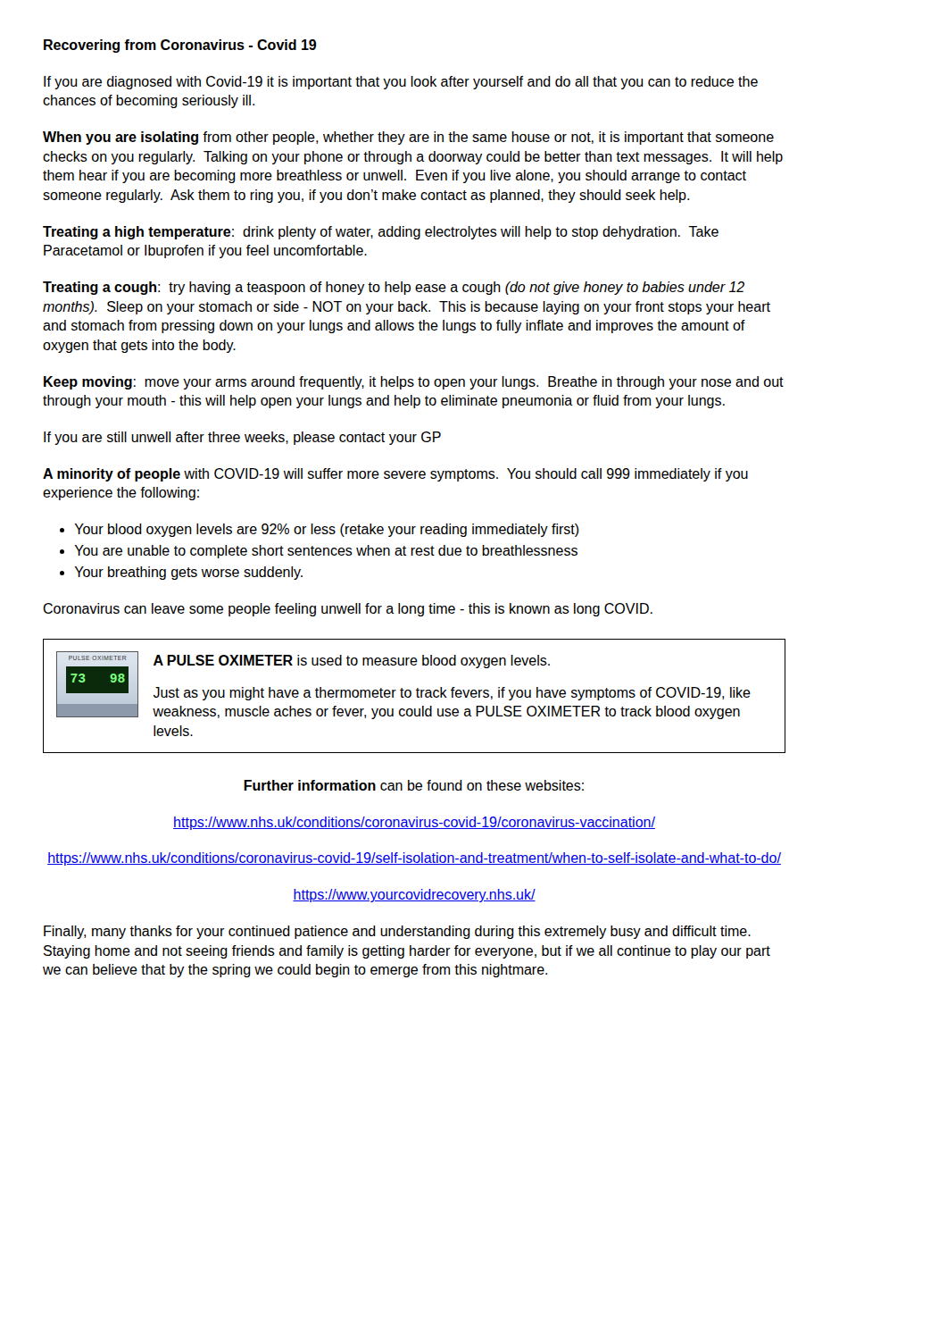Recovering from Coronavirus - Covid 19
If you are diagnosed with Covid-19 it is important that you look after yourself and do all that you can to reduce the chances of becoming seriously ill.
When you are isolating from other people, whether they are in the same house or not, it is important that someone checks on you regularly. Talking on your phone or through a doorway could be better than text messages. It will help them hear if you are becoming more breathless or unwell. Even if you live alone, you should arrange to contact someone regularly. Ask them to ring you, if you don’t make contact as planned, they should seek help.
Treating a high temperature: drink plenty of water, adding electrolytes will help to stop dehydration. Take Paracetamol or Ibuprofen if you feel uncomfortable.
Treating a cough: try having a teaspoon of honey to help ease a cough (do not give honey to babies under 12 months). Sleep on your stomach or side - NOT on your back. This is because laying on your front stops your heart and stomach from pressing down on your lungs and allows the lungs to fully inflate and improves the amount of oxygen that gets into the body.
Keep moving: move your arms around frequently, it helps to open your lungs. Breathe in through your nose and out through your mouth - this will help open your lungs and help to eliminate pneumonia or fluid from your lungs.
If you are still unwell after three weeks, please contact your GP
A minority of people with COVID-19 will suffer more severe symptoms. You should call 999 immediately if you experience the following:
Your blood oxygen levels are 92% or less (retake your reading immediately first)
You are unable to complete short sentences when at rest due to breathlessness
Your breathing gets worse suddenly.
Coronavirus can leave some people feeling unwell for a long time - this is known as long COVID.
PULSE OXIMETER
7398
A PULSE OXIMETER is used to measure blood oxygen levels.
Just as you might have a thermometer to track fevers, if you have symptoms of COVID-19, like weakness, muscle aches or fever, you could use a PULSE OXIMETER to track blood oxygen levels.
Further information can be found on these websites:
https://www.nhs.uk/conditions/coronavirus-covid-19/coronavirus-vaccination/
https://www.nhs.uk/conditions/coronavirus-covid-19/self-isolation-and-treatment/when-to-self-isolate-and-what-to-do/
https://www.yourcovidrecovery.nhs.uk/
Finally, many thanks for your continued patience and understanding during this extremely busy and difficult time. Staying home and not seeing friends and family is getting harder for everyone, but if we all continue to play our part we can believe that by the spring we could begin to emerge from this nightmare.